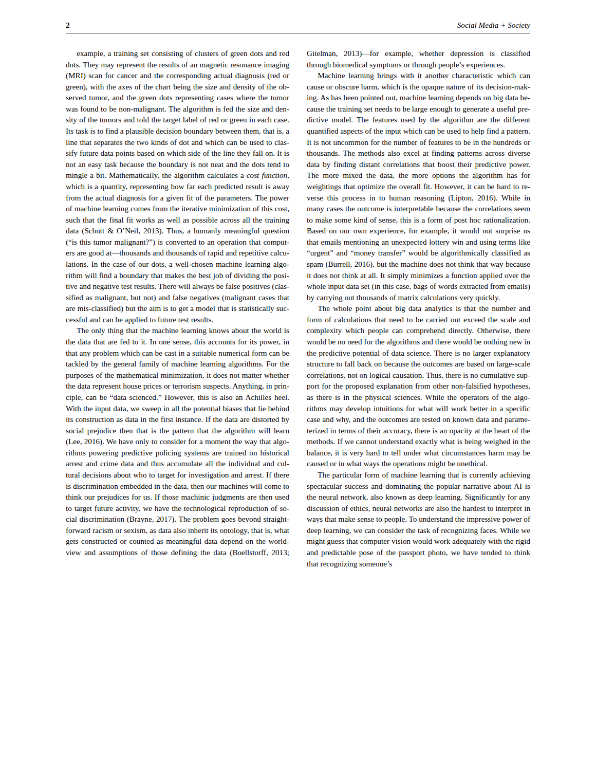2 Social Media + Society
example, a training set consisting of clusters of green dots and red dots. They may represent the results of an magnetic resonance imaging (MRI) scan for cancer and the corresponding actual diagnosis (red or green), with the axes of the chart being the size and density of the observed tumor, and the green dots representing cases where the tumor was found to be non-malignant. The algorithm is fed the size and density of the tumors and told the target label of red or green in each case. Its task is to find a plausible decision boundary between them, that is, a line that separates the two kinds of dot and which can be used to classify future data points based on which side of the line they fall on. It is not an easy task because the boundary is not neat and the dots tend to mingle a bit. Mathematically, the algorithm calculates a cost function, which is a quantity, representing how far each predicted result is away from the actual diagnosis for a given fit of the parameters. The power of machine learning comes from the iterative minimization of this cost, such that the final fit works as well as possible across all the training data (Schutt & O’Neil, 2013). Thus, a humanly meaningful question (“is this tumor malignant?”) is converted to an operation that computers are good at—thousands and thousands of rapid and repetitive calculations. In the case of our dots, a well-chosen machine learning algorithm will find a boundary that makes the best job of dividing the positive and negative test results. There will always be false positives (classified as malignant, but not) and false negatives (malignant cases that are mis-classified) but the aim is to get a model that is statistically successful and can be applied to future test results.
The only thing that the machine learning knows about the world is the data that are fed to it. In one sense, this accounts for its power, in that any problem which can be cast in a suitable numerical form can be tackled by the general family of machine learning algorithms. For the purposes of the mathematical minimization, it does not matter whether the data represent house prices or terrorism suspects. Anything, in principle, can be “data scienced.” However, this is also an Achilles heel. With the input data, we sweep in all the potential biases that lie behind its construction as data in the first instance. If the data are distorted by social prejudice then that is the pattern that the algorithm will learn (Lee, 2016). We have only to consider for a moment the way that algorithms powering predictive policing systems are trained on historical arrest and crime data and thus accumulate all the individual and cultural decisions about who to target for investigation and arrest. If there is discrimination embedded in the data, then our machines will come to think our prejudices for us. If those machinic judgments are then used to target future activity, we have the technological reproduction of social discrimination (Brayne, 2017). The problem goes beyond straightforward racism or sexism, as data also inherit its ontology, that is, what gets constructed or counted as meaningful data depend on the worldview and assumptions of those defining the data (Boellstorff, 2013; Gitelman, 2013)—for example, whether depression is classified through biomedical symptoms or through people’s experiences.
Machine learning brings with it another characteristic which can cause or obscure harm, which is the opaque nature of its decision-making. As has been pointed out, machine learning depends on big data because the training set needs to be large enough to generate a useful predictive model. The features used by the algorithm are the different quantified aspects of the input which can be used to help find a pattern. It is not uncommon for the number of features to be in the hundreds or thousands. The methods also excel at finding patterns across diverse data by finding distant correlations that boost their predictive power. The more mixed the data, the more options the algorithm has for weightings that optimize the overall fit. However, it can be hard to reverse this process in to human reasoning (Lipton, 2016). While in many cases the outcome is interpretable because the correlations seem to make some kind of sense, this is a form of post hoc rationalization. Based on our own experience, for example, it would not surprise us that emails mentioning an unexpected lottery win and using terms like “urgent” and “money transfer” would be algorithmically classified as spam (Burrell, 2016), but the machine does not think that way because it does not think at all. It simply minimizes a function applied over the whole input data set (in this case, bags of words extracted from emails) by carrying out thousands of matrix calculations very quickly.
The whole point about big data analytics is that the number and form of calculations that need to be carried out exceed the scale and complexity which people can comprehend directly. Otherwise, there would be no need for the algorithms and there would be nothing new in the predictive potential of data science. There is no larger explanatory structure to fall back on because the outcomes are based on large-scale correlations, not on logical causation. Thus, there is no cumulative support for the proposed explanation from other non-falsified hypotheses, as there is in the physical sciences. While the operators of the algorithms may develop intuitions for what will work better in a specific case and why, and the outcomes are tested on known data and parameterized in terms of their accuracy, there is an opacity at the heart of the methods. If we cannot understand exactly what is being weighed in the balance, it is very hard to tell under what circumstances harm may be caused or in what ways the operations might be unethical.
The particular form of machine learning that is currently achieving spectacular success and dominating the popular narrative about AI is the neural network, also known as deep learning. Significantly for any discussion of ethics, neural networks are also the hardest to interpret in ways that make sense to people. To understand the impressive power of deep learning, we can consider the task of recognizing faces. While we might guess that computer vision would work adequately with the rigid and predictable pose of the passport photo, we have tended to think that recognizing someone’s